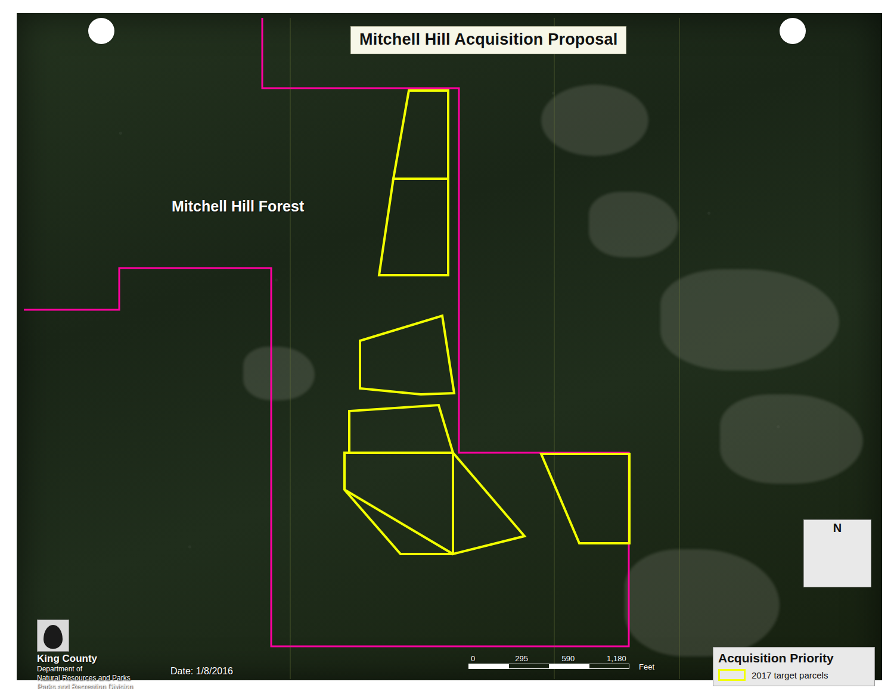Mitchell Hill Acquisition Proposal
Mitchell Hill Forest
N
Acquisition Priority
2017 target parcels
0 295 590 1,180
Feet
King County
Department of
Natural Resources and Parks
Parks and Recreation Division
Date: 1/8/2016